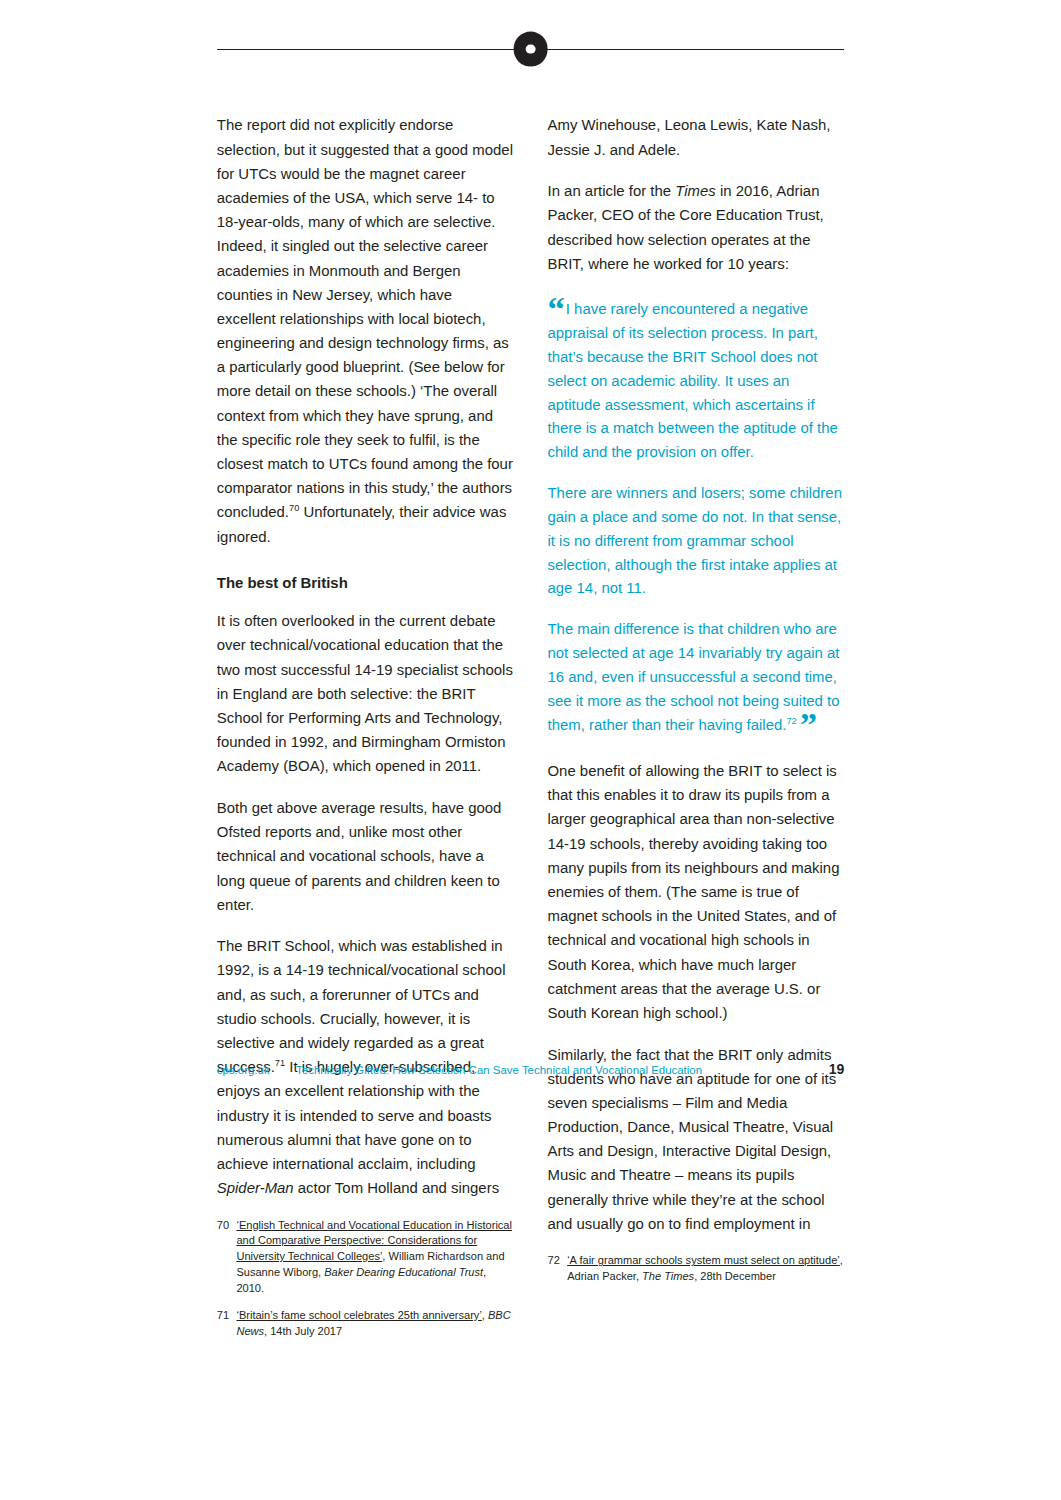The report did not explicitly endorse selection, but it suggested that a good model for UTCs would be the magnet career academies of the USA, which serve 14- to 18-year-olds, many of which are selective. Indeed, it singled out the selective career academies in Monmouth and Bergen counties in New Jersey, which have excellent relationships with local biotech, engineering and design technology firms, as a particularly good blueprint. (See below for more detail on these schools.) ‘The overall context from which they have sprung, and the specific role they seek to fulfil, is the closest match to UTCs found among the four comparator nations in this study,’ the authors concluded.70 Unfortunately, their advice was ignored.
The best of British
It is often overlooked in the current debate over technical/vocational education that the two most successful 14-19 specialist schools in England are both selective: the BRIT School for Performing Arts and Technology, founded in 1992, and Birmingham Ormiston Academy (BOA), which opened in 2011.
Both get above average results, have good Ofsted reports and, unlike most other technical and vocational schools, have a long queue of parents and children keen to enter.
The BRIT School, which was established in 1992, is a 14-19 technical/vocational school and, as such, a forerunner of UTCs and studio schools. Crucially, however, it is selective and widely regarded as a great success.71 It is hugely over-subscribed, enjoys an excellent relationship with the industry it is intended to serve and boasts numerous alumni that have gone on to achieve international acclaim, including Spider-Man actor Tom Holland and singers
70
‘English Technical and Vocational Education in Historical and Comparative Perspective: Considerations for University Technical Colleges’, William Richardson and Susanne Wiborg, Baker Dearing Educational Trust, 2010.
71
‘Britain’s fame school celebrates 25th anniversary’, BBC News, 14th July 2017
Amy Winehouse, Leona Lewis, Kate Nash, Jessie J. and Adele.
In an article for the Times in 2016, Adrian Packer, CEO of the Core Education Trust, described how selection operates at the BRIT, where he worked for 10 years:
“I have rarely encountered a negative appraisal of its selection process. In part, that’s because the BRIT School does not select on academic ability. It uses an aptitude assessment, which ascertains if there is a match between the aptitude of the child and the provision on offer.
There are winners and losers; some children gain a place and some do not. In that sense, it is no different from grammar school selection, although the first intake applies at age 14, not 11.
The main difference is that children who are not selected at age 14 invariably try again at 16 and, even if unsuccessful a second time, see it more as the school not being suited to them, rather than their having failed.72”
One benefit of allowing the BRIT to select is that this enables it to draw its pupils from a larger geographical area than non-selective 14-19 schools, thereby avoiding taking too many pupils from its neighbours and making enemies of them. (The same is true of magnet schools in the United States, and of technical and vocational high schools in South Korea, which have much larger catchment areas that the average U.S. or South Korean high school.)
Similarly, the fact that the BRIT only admits students who have an aptitude for one of its seven specialisms – Film and Media Production, Dance, Musical Theatre, Visual Arts and Design, Interactive Digital Design, Music and Theatre – means its pupils generally thrive while they’re at the school and usually go on to find employment in
72
‘A fair grammar schools system must select on aptitude’, Adrian Packer, The Times, 28th December
cps.org.uk
Technically Gifted: How Selection Can Save Technical and Vocational Education
19